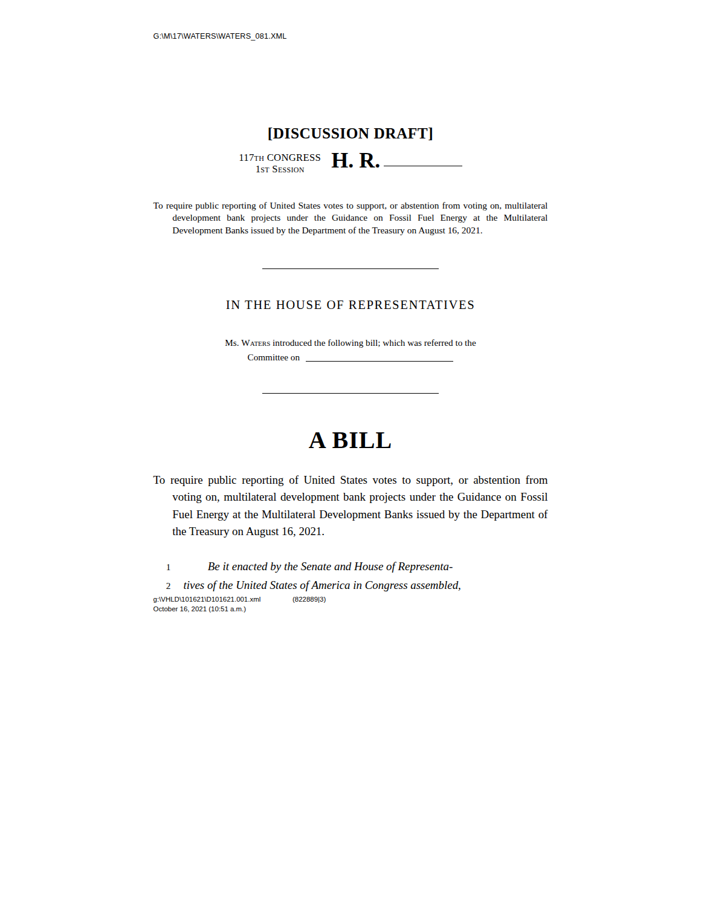G:\M\17\WATERS\WATERS_081.XML
[DISCUSSION DRAFT]
117th CONGRESS
1st Session
H. R.
To require public reporting of United States votes to support, or abstention from voting on, multilateral development bank projects under the Guidance on Fossil Fuel Energy at the Multilateral Development Banks issued by the Department of the Treasury on August 16, 2021.
IN THE HOUSE OF REPRESENTATIVES
Ms. Waters introduced the following bill; which was referred to the Committee on
A BILL
To require public reporting of United States votes to support, or abstention from voting on, multilateral development bank projects under the Guidance on Fossil Fuel Energy at the Multilateral Development Banks issued by the Department of the Treasury on August 16, 2021.
1
Be it enacted by the Senate and House of Representa-
2
tives of the United States of America in Congress assembled,
g:\VHLD\101621\D101621.001.xml (822889|3)
October 16, 2021 (10:51 a.m.)